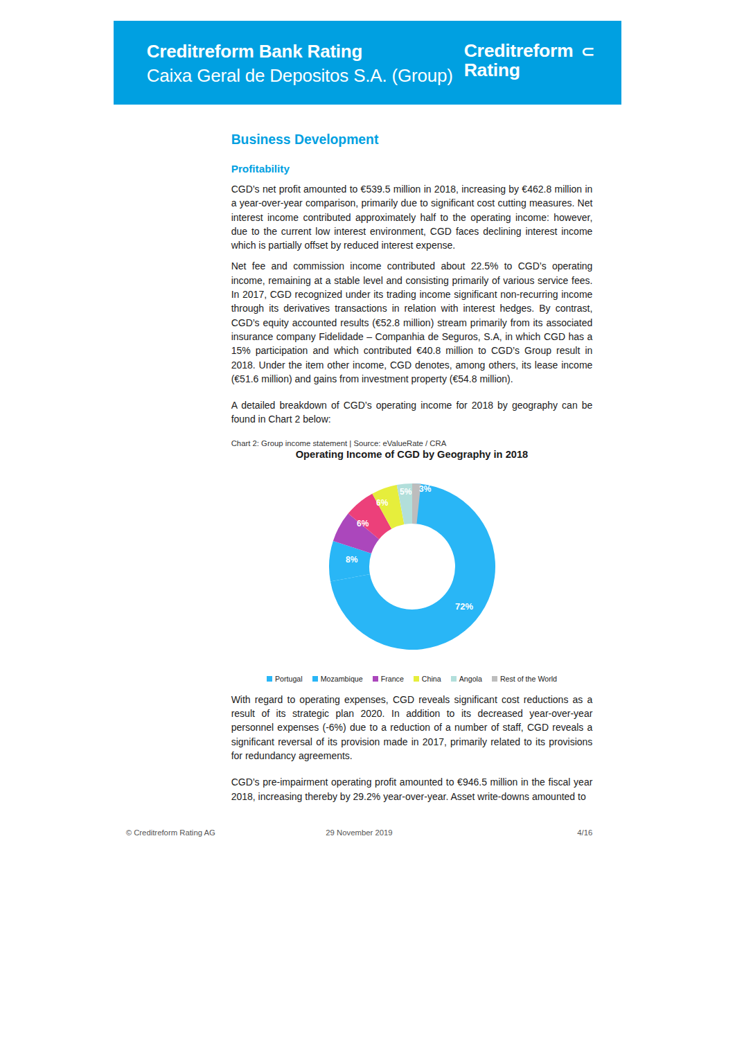Creditreform Bank Rating
Caixa Geral de Depositos S.A. (Group)
Creditreform ⊂
Rating
Business Development
Profitability
CGD’s net profit amounted to €539.5 million in 2018, increasing by €462.8 million in a year-over-year comparison, primarily due to significant cost cutting measures. Net interest income contributed approximately half to the operating income: however, due to the current low interest environment, CGD faces declining interest income which is partially offset by reduced interest expense.
Net fee and commission income contributed about 22.5% to CGD’s operating income, remaining at a stable level and consisting primarily of various service fees. In 2017, CGD recognized under its trading income significant non-recurring income through its derivatives transactions in relation with interest hedges. By contrast, CGD’s equity accounted results (€52.8 million) stream primarily from its associated insurance company Fidelidade – Companhia de Seguros, S.A, in which CGD has a 15% participation and which contributed €40.8 million to CGD’s Group result in 2018. Under the item other income, CGD denotes, among others, its lease income (€51.6 million) and gains from investment property (€54.8 million).
A detailed breakdown of CGD’s operating income for 2018 by geography can be found in Chart 2 below:
Chart 2: Group income statement | Source: eValueRate / CRA
Operating Income of CGD by Geography in 2018
72% 8% 6% 6% 5% 3%
Portugal Mozambique France China Angola Rest of the World
With regard to operating expenses, CGD reveals significant cost reductions as a result of its strategic plan 2020. In addition to its decreased year-over-year personnel expenses (-6%) due to a reduction of a number of staff, CGD reveals a significant reversal of its provision made in 2017, primarily related to its provisions for redundancy agreements.
CGD’s pre-impairment operating profit amounted to €946.5 million in the fiscal year 2018, increasing thereby by 29.2% year-over-year. Asset write-downs amounted to
© Creditreform Rating AG
29 November 2019
4/16